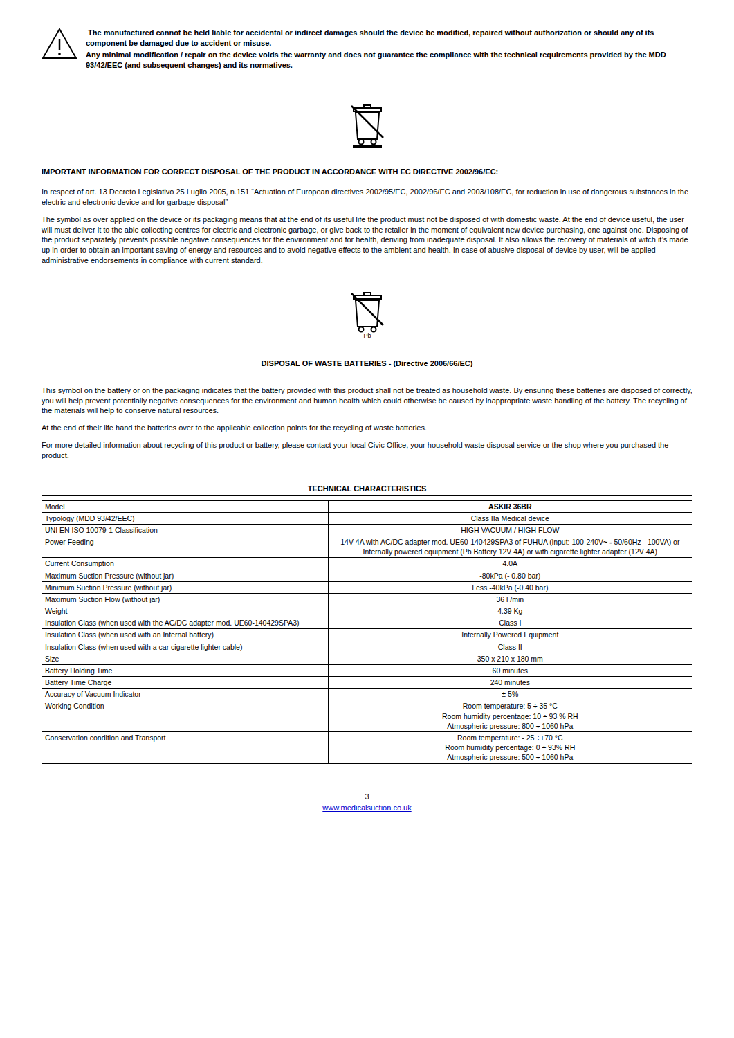The manufactured cannot be held liable for accidental or indirect damages should the device be modified, repaired without authorization or should any of its component be damaged due to accident or misuse.
Any minimal modification / repair on the device voids the warranty and does not guarantee the compliance with the technical requirements provided by the MDD 93/42/EEC (and subsequent changes) and its normatives.
IMPORTANT INFORMATION FOR CORRECT DISPOSAL OF THE PRODUCT IN ACCORDANCE WITH EC DIRECTIVE 2002/96/EC:
In respect of art. 13 Decreto Legislativo 25 Luglio 2005, n.151 “Actuation of European directives 2002/95/EC, 2002/96/EC and 2003/108/EC, for reduction in use of dangerous substances in the electric and electronic device and for garbage disposal”
The symbol as over applied on the device or its packaging means that at the end of its useful life the product must not be disposed of with domestic waste. At the end of device useful, the user will must deliver it to the able collecting centres for electric and electronic garbage, or give back to the retailer in the moment of equivalent new device purchasing, one against one. Disposing of the product separately prevents possible negative consequences for the environment and for health, deriving from inadequate disposal. It also allows the recovery of materials of witch it’s made up in order to obtain an important saving of energy and resources and to avoid negative effects to the ambient and health. In case of abusive disposal of device by user, will be applied administrative endorsements in compliance with current standard.
Pb
DISPOSAL OF WASTE BATTERIES - (Directive 2006/66/EC)
This symbol on the battery or on the packaging indicates that the battery provided with this product shall not be treated as household waste. By ensuring these batteries are disposed of correctly, you will help prevent potentially negative consequences for the environment and human health which could otherwise be caused by inappropriate waste handling of the battery. The recycling of the materials will help to conserve natural resources.
At the end of their life hand the batteries over to the applicable collection points for the recycling of waste batteries.
For more detailed information about recycling of this product or battery, please contact your local Civic Office, your household waste disposal service or the shop where you purchased the product.
TECHNICAL CHARACTERISTICS
| Model | ASKIR 36BR |
| Typology (MDD 93/42/EEC) | Class IIa Medical device |
| UNI EN ISO 10079-1 Classification | HIGH VACUUM / HIGH FLOW |
| Power Feeding | 14V 4A with AC/DC adapter mod. UE60-140429SPA3 of FUHUA (input: 100-240V ~ - 50/60Hz - 100VA) or Internally powered equipment (Pb Battery 12V 4A) or with cigarette lighter adapter (12V 4A) |
| Current Consumption | 4.0A |
| Maximum Suction Pressure (without jar) | -80kPa (- 0.80 bar) |
| Minimum Suction Pressure (without jar) | Less -40kPa (-0.40 bar) |
| Maximum Suction Flow (without jar) | 36 l /min |
| Weight | 4.39 Kg |
| Insulation Class (when used with the AC/DC adapter mod. UE60-140429SPA3) | Class I |
| Insulation Class (when used with an Internal battery) | Internally Powered Equipment |
| Insulation Class (when used with a car cigarette lighter cable) | Class II |
| Size | 350 x 210 x 180 mm |
| Battery Holding Time | 60 minutes |
| Battery Time Charge | 240 minutes |
| Accuracy of Vacuum Indicator | ± 5% |
| Working Condition | Room temperature: 5 ÷ 35 °C Room humidity percentage: 10 ÷ 93 % RH Atmospheric pressure: 800 ÷ 1060 hPa |
| Conservation condition and Transport | Room temperature: - 25 ÷+70 °C Room humidity percentage: 0 ÷ 93% RH Atmospheric pressure: 500 ÷ 1060 hPa |
3
www.medicalsuction.co.uk